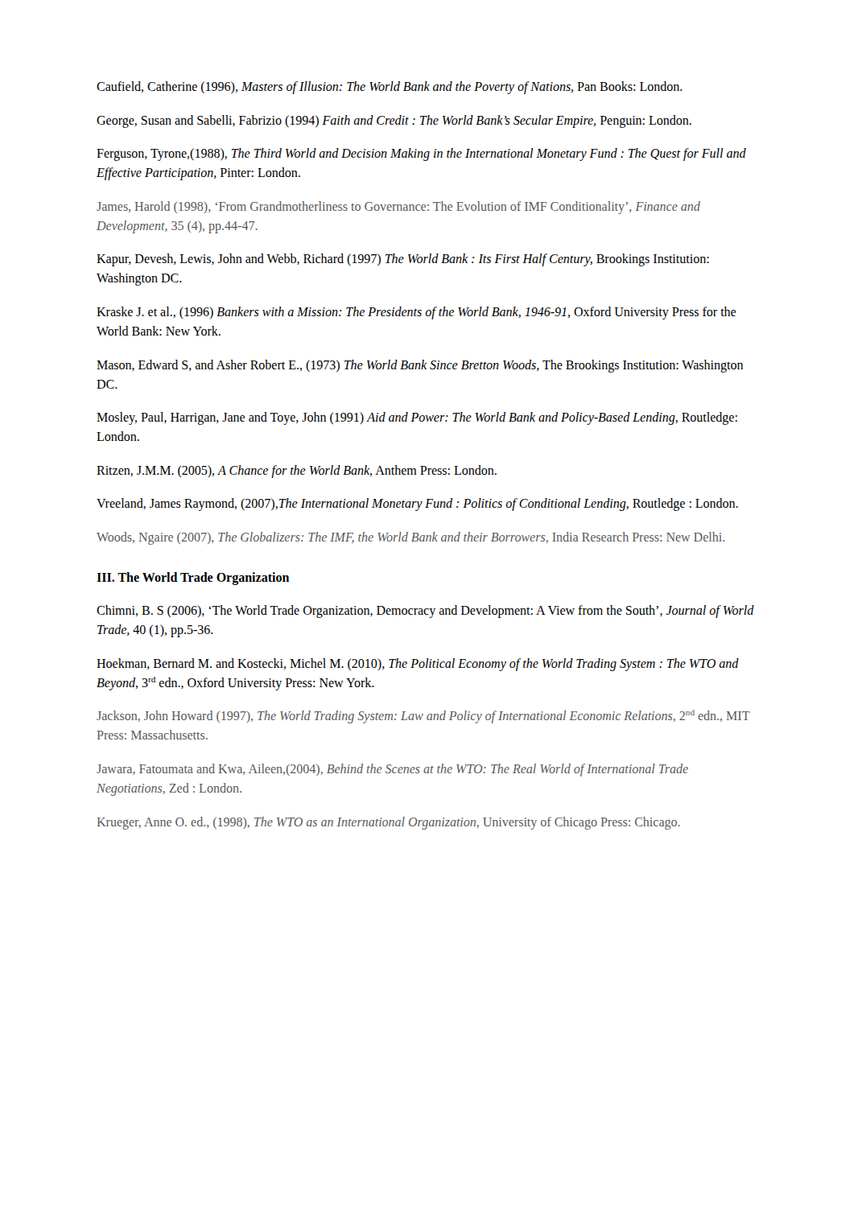Caufield, Catherine (1996), Masters of Illusion: The World Bank and the Poverty of Nations, Pan Books: London.
George, Susan and Sabelli, Fabrizio (1994) Faith and Credit : The World Bank’s Secular Empire, Penguin: London.
Ferguson, Tyrone,(1988), The Third World and Decision Making in the International Monetary Fund : The Quest for Full and Effective Participation, Pinter: London.
James, Harold (1998), ‘From Grandmotherliness to Governance: The Evolution of IMF Conditionality’, Finance and Development, 35 (4), pp.44-47.
Kapur, Devesh, Lewis, John and Webb, Richard (1997) The World Bank : Its First Half Century, Brookings Institution: Washington DC.
Kraske J. et al., (1996) Bankers with a Mission: The Presidents of the World Bank, 1946-91, Oxford University Press for the World Bank: New York.
Mason, Edward S, and Asher Robert E., (1973) The World Bank Since Bretton Woods, The Brookings Institution: Washington DC.
Mosley, Paul, Harrigan, Jane and Toye, John (1991) Aid and Power: The World Bank and Policy-Based Lending, Routledge: London.
Ritzen, J.M.M. (2005), A Chance for the World Bank, Anthem Press: London.
Vreeland, James Raymond, (2007),The International Monetary Fund : Politics of Conditional Lending, Routledge : London.
Woods, Ngaire (2007), The Globalizers: The IMF, the World Bank and their Borrowers, India Research Press: New Delhi.
III. The World Trade Organization
Chimni, B. S (2006), ‘The World Trade Organization, Democracy and Development: A View from the South’, Journal of World Trade, 40 (1), pp.5-36.
Hoekman, Bernard M. and Kostecki, Michel M. (2010), The Political Economy of the World Trading System : The WTO and Beyond, 3rd edn., Oxford University Press: New York.
Jackson, John Howard (1997), The World Trading System: Law and Policy of International Economic Relations, 2nd edn., MIT Press: Massachusetts.
Jawara, Fatoumata and Kwa, Aileen,(2004), Behind the Scenes at the WTO: The Real World of International Trade Negotiations, Zed : London.
Krueger, Anne O. ed., (1998), The WTO as an International Organization, University of Chicago Press: Chicago.